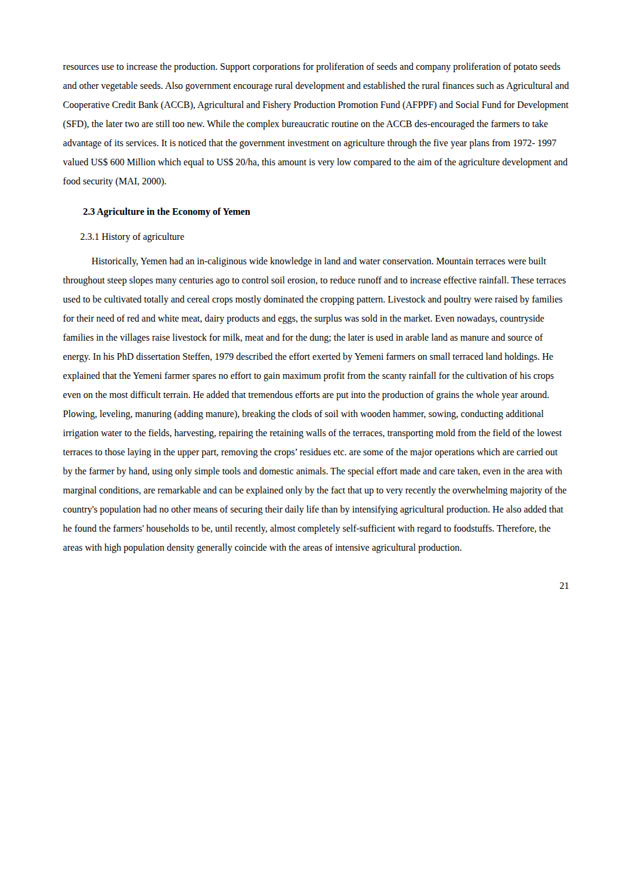resources use to increase the production. Support corporations for proliferation of seeds and company proliferation of potato seeds and other vegetable seeds. Also government encourage rural development and established the rural finances such as Agricultural and Cooperative Credit Bank (ACCB), Agricultural and Fishery Production Promotion Fund (AFPPF) and Social Fund for Development (SFD), the later two are still too new. While the complex bureaucratic routine on the ACCB des-encouraged the farmers to take advantage of its services. It is noticed that the government investment on agriculture through the five year plans from 1972- 1997 valued US$ 600 Million which equal to US$ 20/ha, this amount is very low compared to the aim of the agriculture development and food security (MAI, 2000).
2.3 Agriculture in the Economy of Yemen
2.3.1 History of agriculture
Historically, Yemen had an in-caliginous wide knowledge in land and water conservation. Mountain terraces were built throughout steep slopes many centuries ago to control soil erosion, to reduce runoff and to increase effective rainfall. These terraces used to be cultivated totally and cereal crops mostly dominated the cropping pattern. Livestock and poultry were raised by families for their need of red and white meat, dairy products and eggs, the surplus was sold in the market. Even nowadays, countryside families in the villages raise livestock for milk, meat and for the dung; the later is used in arable land as manure and source of energy. In his PhD dissertation Steffen, 1979 described the effort exerted by Yemeni farmers on small terraced land holdings. He explained that the Yemeni farmer spares no effort to gain maximum profit from the scanty rainfall for the cultivation of his crops even on the most difficult terrain. He added that tremendous efforts are put into the production of grains the whole year around. Plowing, leveling, manuring (adding manure), breaking the clods of soil with wooden hammer, sowing, conducting additional irrigation water to the fields, harvesting, repairing the retaining walls of the terraces, transporting mold from the field of the lowest terraces to those laying in the upper part, removing the crops’ residues etc. are some of the major operations which are carried out by the farmer by hand, using only simple tools and domestic animals. The special effort made and care taken, even in the area with marginal conditions, are remarkable and can be explained only by the fact that up to very recently the overwhelming majority of the country's population had no other means of securing their daily life than by intensifying agricultural production. He also added that he found the farmers' households to be, until recently, almost completely self-sufficient with regard to foodstuffs. Therefore, the areas with high population density generally coincide with the areas of intensive agricultural production.
21